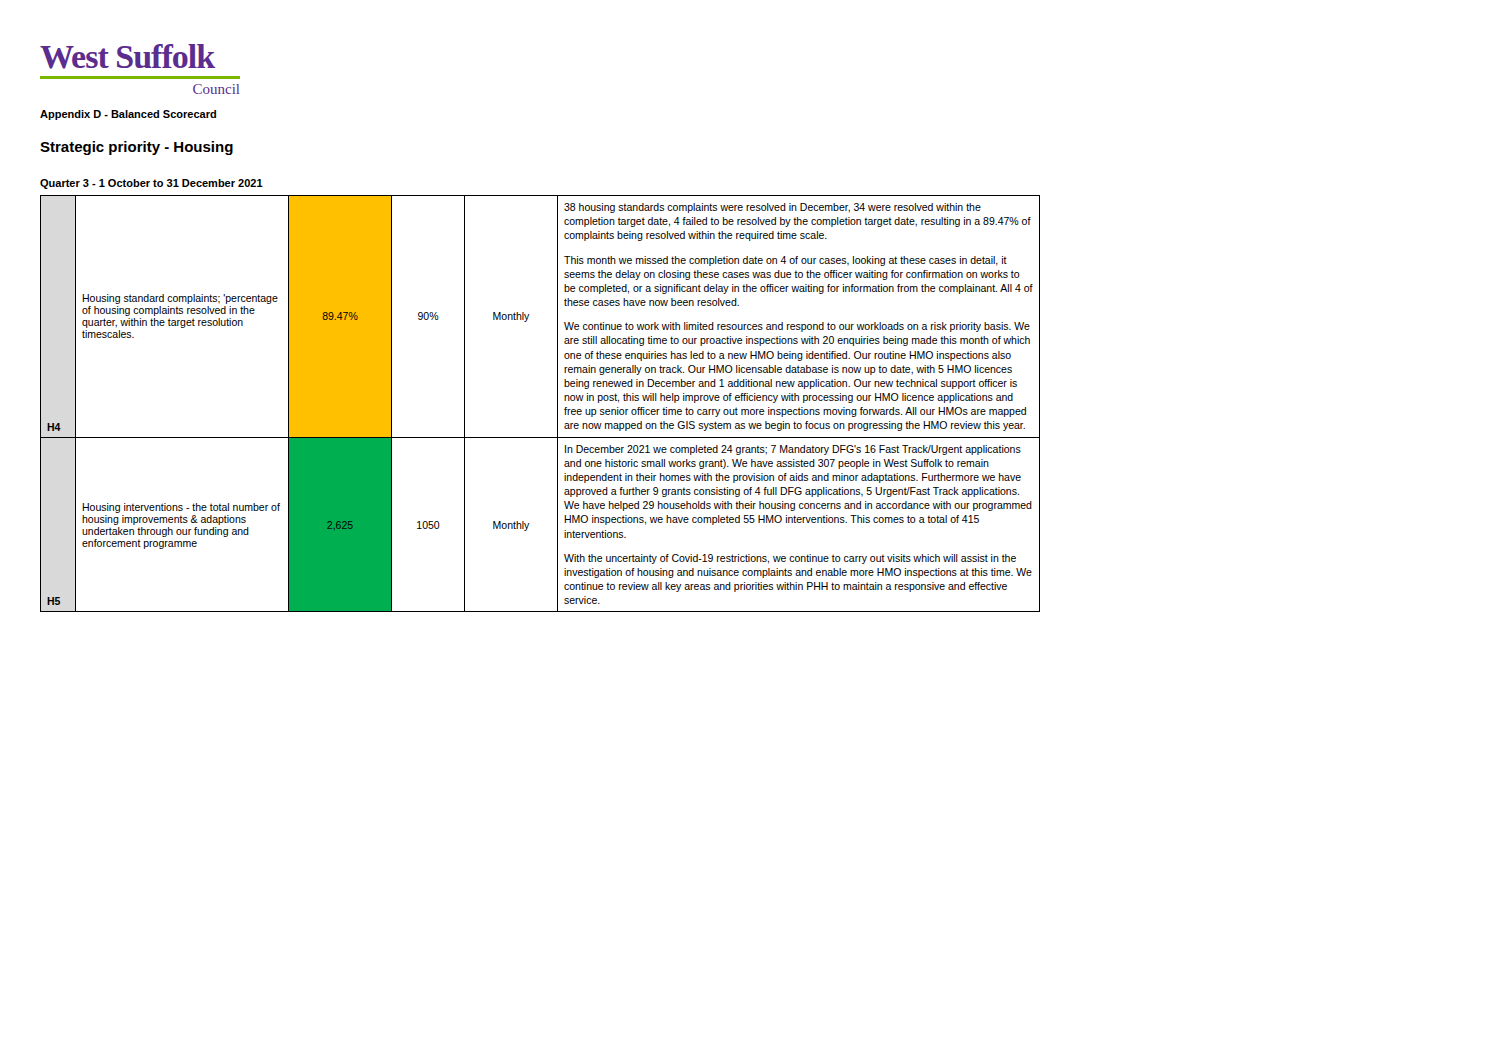West Suffolk
Council
Appendix D - Balanced Scorecard
Strategic priority - Housing
Quarter 3 - 1 October to 31 December 2021
| H4 | Housing standard complaints; 'percentage of housing complaints resolved in the quarter, within the target resolution timescales. | 89.47% | 90% | Monthly | 38 housing standards complaints were resolved in December, 34 were resolved within the completion target date, 4 failed to be resolved by the completion target date, resulting in a 89.47% of complaints being resolved within the required time scale. This month we missed the completion date on 4 of our cases, looking at these cases in detail, it seems the delay on closing these cases was due to the officer waiting for confirmation on works to be completed, or a significant delay in the officer waiting for information from the complainant. All 4 of these cases have now been resolved. We continue to work with limited resources and respond to our workloads on a risk priority basis. We are still allocating time to our proactive inspections with 20 enquiries being made this month of which one of these enquiries has led to a new HMO being identified. Our routine HMO inspections also remain generally on track. Our HMO licensable database is now up to date, with 5 HMO licences being renewed in December and 1 additional new application. Our new technical support officer is now in post, this will help improve of efficiency with processing our HMO licence applications and free up senior officer time to carry out more inspections moving forwards. All our HMOs are mapped are now mapped on the GIS system as we begin to focus on progressing the HMO review this year. |
| H5 | Housing interventions - the total number of housing improvements & adaptions undertaken through our funding and enforcement programme | 2,625 | 1050 | Monthly | In December 2021 we completed 24 grants; 7 Mandatory DFG's 16 Fast Track/Urgent applications and one historic small works grant). We have assisted 307 people in West Suffolk to remain independent in their homes with the provision of aids and minor adaptations. Furthermore we have approved a further 9 grants consisting of 4 full DFG applications, 5 Urgent/Fast Track applications. We have helped 29 households with their housing concerns and in accordance with our programmed HMO inspections, we have completed 55 HMO interventions. This comes to a total of 415 interventions. With the uncertainty of Covid-19 restrictions, we continue to carry out visits which will assist in the investigation of housing and nuisance complaints and enable more HMO inspections at this time. We continue to review all key areas and priorities within PHH to maintain a responsive and effective service. |